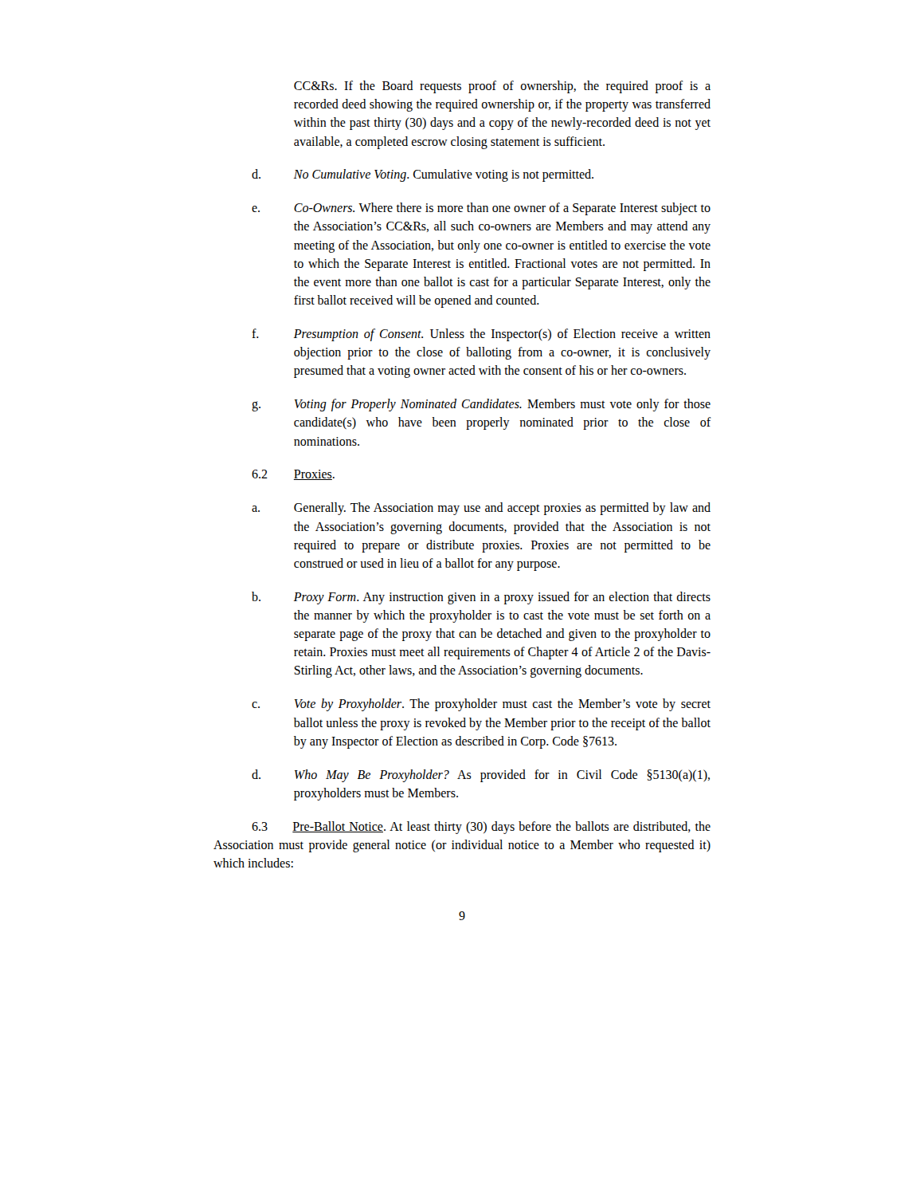CC&Rs. If the Board requests proof of ownership, the required proof is a recorded deed showing the required ownership or, if the property was transferred within the past thirty (30) days and a copy of the newly-recorded deed is not yet available, a completed escrow closing statement is sufficient.
d.
No Cumulative Voting. Cumulative voting is not permitted.
e.
Co-Owners. Where there is more than one owner of a Separate Interest subject to the Association’s CC&Rs, all such co-owners are Members and may attend any meeting of the Association, but only one co-owner is entitled to exercise the vote to which the Separate Interest is entitled. Fractional votes are not permitted. In the event more than one ballot is cast for a particular Separate Interest, only the first ballot received will be opened and counted.
f.
Presumption of Consent. Unless the Inspector(s) of Election receive a written objection prior to the close of balloting from a co-owner, it is conclusively presumed that a voting owner acted with the consent of his or her co-owners.
g.
Voting for Properly Nominated Candidates. Members must vote only for those candidate(s) who have been properly nominated prior to the close of nominations.
6.2
Proxies.
a.
Generally. The Association may use and accept proxies as permitted by law and the Association’s governing documents, provided that the Association is not required to prepare or distribute proxies. Proxies are not permitted to be construed or used in lieu of a ballot for any purpose.
b.
Proxy Form. Any instruction given in a proxy issued for an election that directs the manner by which the proxyholder is to cast the vote must be set forth on a separate page of the proxy that can be detached and given to the proxyholder to retain. Proxies must meet all requirements of Chapter 4 of Article 2 of the Davis-Stirling Act, other laws, and the Association’s governing documents.
c.
Vote by Proxyholder. The proxyholder must cast the Member’s vote by secret ballot unless the proxy is revoked by the Member prior to the receipt of the ballot by any Inspector of Election as described in Corp. Code §7613.
d.
Who May Be Proxyholder? As provided for in Civil Code §5130(a)(1), proxyholders must be Members.
6.3 Pre-Ballot Notice. At least thirty (30) days before the ballots are distributed, the Association must provide general notice (or individual notice to a Member who requested it) which includes:
9